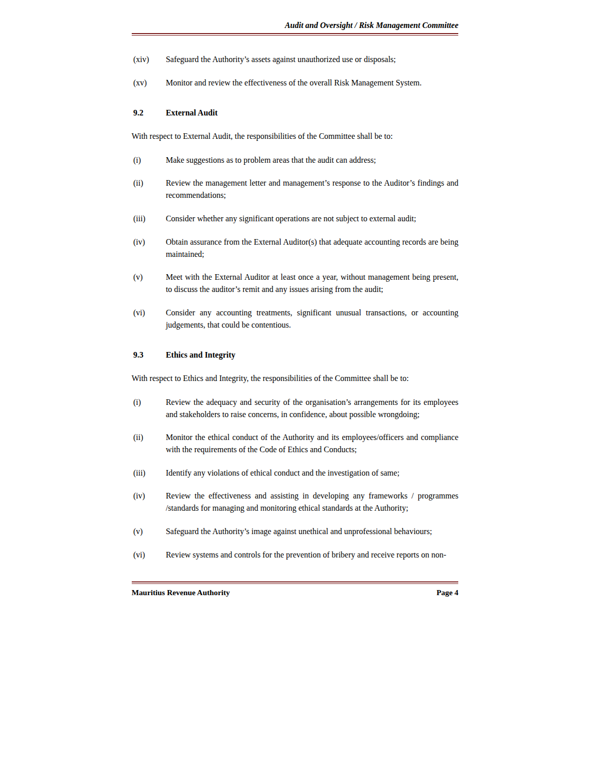Audit and Oversight / Risk Management Committee
(xiv) Safeguard the Authority’s assets against unauthorized use or disposals;
(xv) Monitor and review the effectiveness of the overall Risk Management System.
9.2 External Audit
With respect to External Audit, the responsibilities of the Committee shall be to:
(i) Make suggestions as to problem areas that the audit can address;
(ii) Review the management letter and management’s response to the Auditor’s findings and recommendations;
(iii) Consider whether any significant operations are not subject to external audit;
(iv) Obtain assurance from the External Auditor(s) that adequate accounting records are being maintained;
(v) Meet with the External Auditor at least once a year, without management being present, to discuss the auditor’s remit and any issues arising from the audit;
(vi) Consider any accounting treatments, significant unusual transactions, or accounting judgements, that could be contentious.
9.3 Ethics and Integrity
With respect to Ethics and Integrity, the responsibilities of the Committee shall be to:
(i) Review the adequacy and security of the organisation’s arrangements for its employees and stakeholders to raise concerns, in confidence, about possible wrongdoing;
(ii) Monitor the ethical conduct of the Authority and its employees/officers and compliance with the requirements of the Code of Ethics and Conducts;
(iii) Identify any violations of ethical conduct and the investigation of same;
(iv) Review the effectiveness and assisting in developing any frameworks / programmes /standards for managing and monitoring ethical standards at the Authority;
(v) Safeguard the Authority’s image against unethical and unprofessional behaviours;
(vi) Review systems and controls for the prevention of bribery and receive reports on non-
Mauritius Revenue Authority Page 4